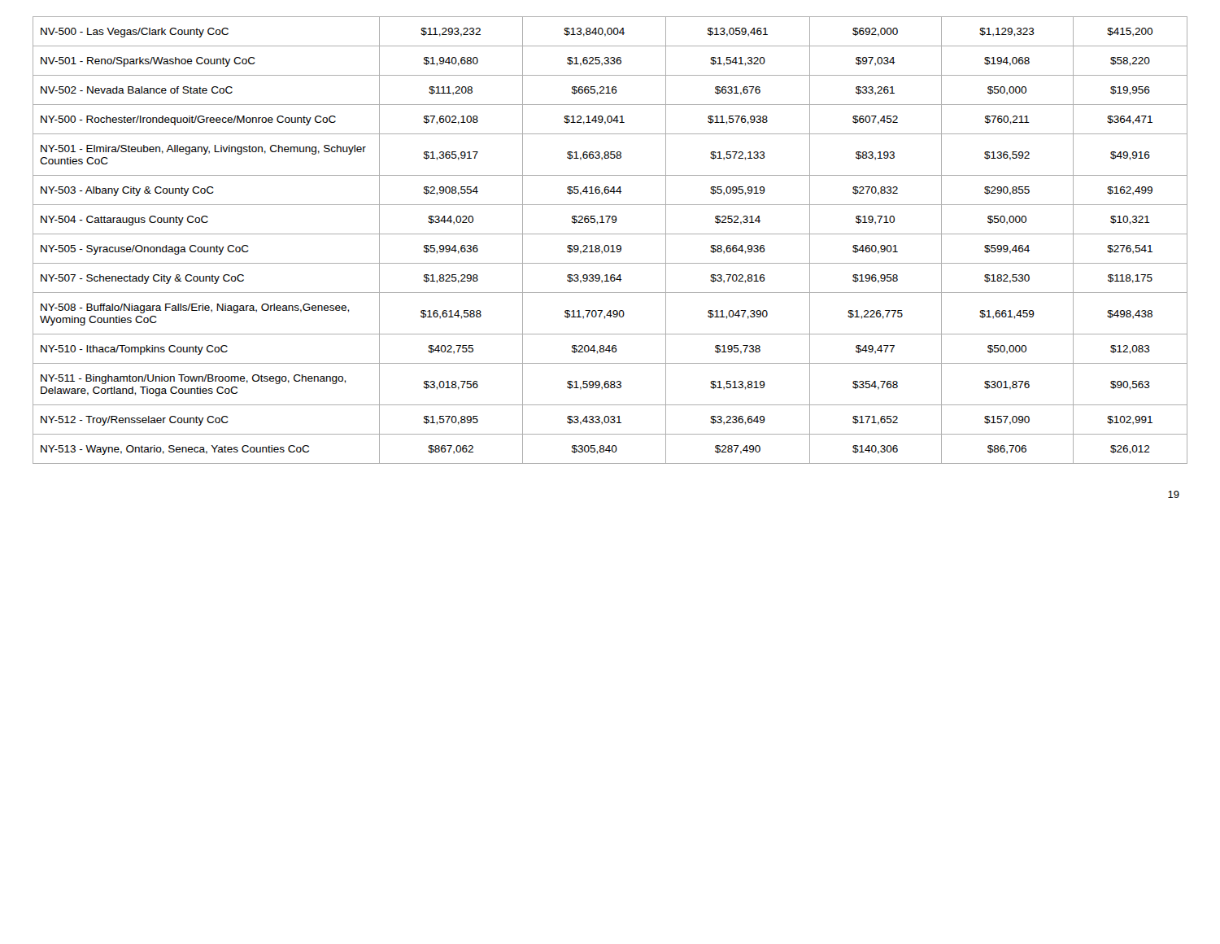| NV-500 - Las Vegas/Clark County CoC | $11,293,232 | $13,840,004 | $13,059,461 | $692,000 | $1,129,323 | $415,200 |
| NV-501 - Reno/Sparks/Washoe County CoC | $1,940,680 | $1,625,336 | $1,541,320 | $97,034 | $194,068 | $58,220 |
| NV-502 - Nevada Balance of State CoC | $111,208 | $665,216 | $631,676 | $33,261 | $50,000 | $19,956 |
| NY-500 - Rochester/Irondequoit/Greece/Monroe County CoC | $7,602,108 | $12,149,041 | $11,576,938 | $607,452 | $760,211 | $364,471 |
| NY-501 - Elmira/Steuben, Allegany, Livingston, Chemung, Schuyler Counties CoC | $1,365,917 | $1,663,858 | $1,572,133 | $83,193 | $136,592 | $49,916 |
| NY-503 - Albany City & County CoC | $2,908,554 | $5,416,644 | $5,095,919 | $270,832 | $290,855 | $162,499 |
| NY-504 - Cattaraugus County CoC | $344,020 | $265,179 | $252,314 | $19,710 | $50,000 | $10,321 |
| NY-505 - Syracuse/Onondaga County CoC | $5,994,636 | $9,218,019 | $8,664,936 | $460,901 | $599,464 | $276,541 |
| NY-507 - Schenectady City & County CoC | $1,825,298 | $3,939,164 | $3,702,816 | $196,958 | $182,530 | $118,175 |
| NY-508 - Buffalo/Niagara Falls/Erie, Niagara, Orleans,Genesee, Wyoming Counties CoC | $16,614,588 | $11,707,490 | $11,047,390 | $1,226,775 | $1,661,459 | $498,438 |
| NY-510 - Ithaca/Tompkins County CoC | $402,755 | $204,846 | $195,738 | $49,477 | $50,000 | $12,083 |
| NY-511 - Binghamton/Union Town/Broome, Otsego, Chenango, Delaware, Cortland, Tioga Counties CoC | $3,018,756 | $1,599,683 | $1,513,819 | $354,768 | $301,876 | $90,563 |
| NY-512 - Troy/Rensselaer County CoC | $1,570,895 | $3,433,031 | $3,236,649 | $171,652 | $157,090 | $102,991 |
| NY-513 - Wayne, Ontario, Seneca, Yates Counties CoC | $867,062 | $305,840 | $287,490 | $140,306 | $86,706 | $26,012 |
19